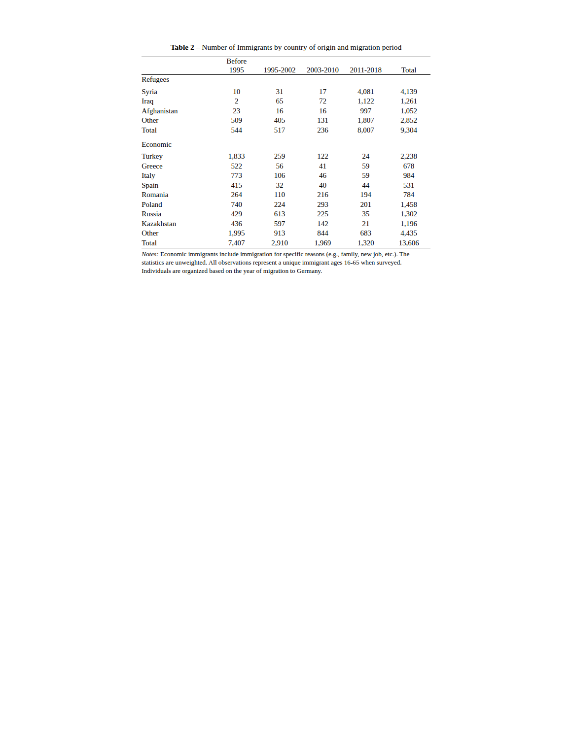Table 2 – Number of Immigrants by country of origin and migration period
| | Before 1995 | 1995-2002 | 2003-2010 | 2011-2018 | Total |
| --- | --- | --- | --- | --- | --- |
| Refugees | | | | | |
| Syria | 10 | 31 | 17 | 4,081 | 4,139 |
| Iraq | 2 | 65 | 72 | 1,122 | 1,261 |
| Afghanistan | 23 | 16 | 16 | 997 | 1,052 |
| Other | 509 | 405 | 131 | 1,807 | 2,852 |
| Total | 544 | 517 | 236 | 8,007 | 9,304 |
| Economic | | | | | |
| Turkey | 1,833 | 259 | 122 | 24 | 2,238 |
| Greece | 522 | 56 | 41 | 59 | 678 |
| Italy | 773 | 106 | 46 | 59 | 984 |
| Spain | 415 | 32 | 40 | 44 | 531 |
| Romania | 264 | 110 | 216 | 194 | 784 |
| Poland | 740 | 224 | 293 | 201 | 1,458 |
| Russia | 429 | 613 | 225 | 35 | 1,302 |
| Kazakhstan | 436 | 597 | 142 | 21 | 1,196 |
| Other | 1,995 | 913 | 844 | 683 | 4,435 |
| Total | 7,407 | 2,910 | 1,969 | 1,320 | 13,606 |
Notes: Economic immigrants include immigration for specific reasons (e.g., family, new job, etc.). The statistics are unweighted. All observations represent a unique immigrant ages 16-65 when surveyed. Individuals are organized based on the year of migration to Germany.